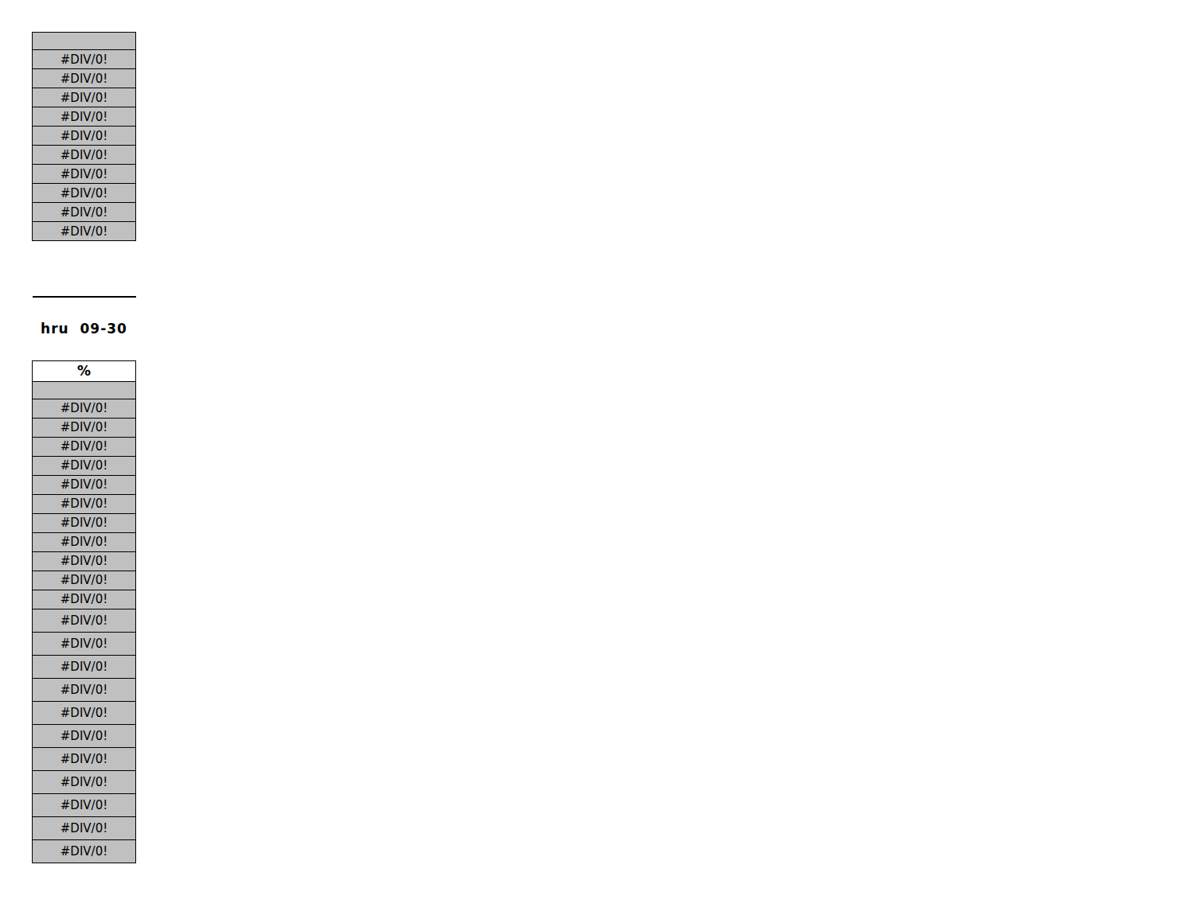| #DIV/0! |
| #DIV/0! |
| #DIV/0! |
| #DIV/0! |
| #DIV/0! |
| #DIV/0! |
| #DIV/0! |
| #DIV/0! |
| #DIV/0! |
| #DIV/0! |
| hru 09-30 |
| % |
| #DIV/0! |
| #DIV/0! |
| #DIV/0! |
| #DIV/0! |
| #DIV/0! |
| #DIV/0! |
| #DIV/0! |
| #DIV/0! |
| #DIV/0! |
| #DIV/0! |
| #DIV/0! |
| #DIV/0! |
| #DIV/0! |
| #DIV/0! |
| #DIV/0! |
| #DIV/0! |
| #DIV/0! |
| #DIV/0! |
| #DIV/0! |
| #DIV/0! |
| #DIV/0! |
| #DIV/0! |